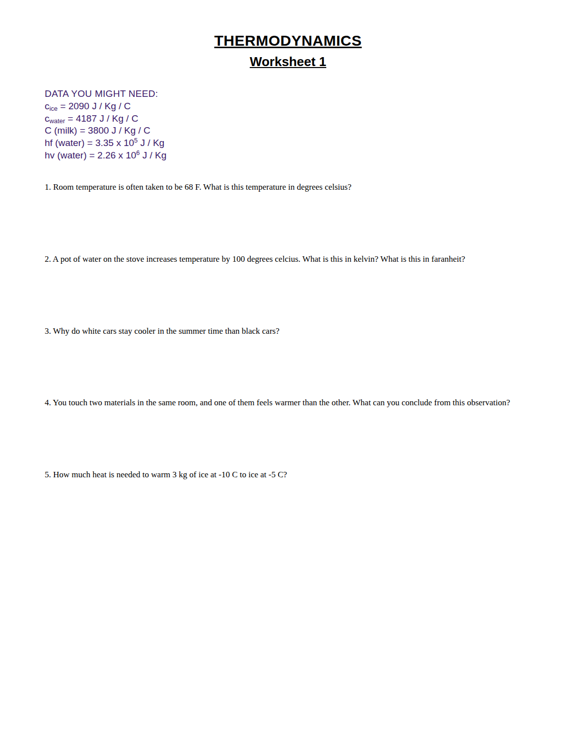THERMODYNAMICS
Worksheet 1
DATA YOU MIGHT NEED:
cice = 2090 J / Kg / C
cwater = 4187 J / Kg / C
C (milk) = 3800 J / Kg / C
hf (water) = 3.35 x 105 J / Kg
hv (water) = 2.26 x 106 J / Kg
1. Room temperature is often taken to be 68 F. What is this temperature in degrees celsius?
2. A pot of water on the stove increases temperature by 100 degrees celcius. What is this in kelvin? What is this in faranheit?
3. Why do white cars stay cooler in the summer time than black cars?
4. You touch two materials in the same room, and one of them feels warmer than the other. What can you conclude from this observation?
5. How much heat is needed to warm 3 kg of ice at -10 C to ice at -5 C?